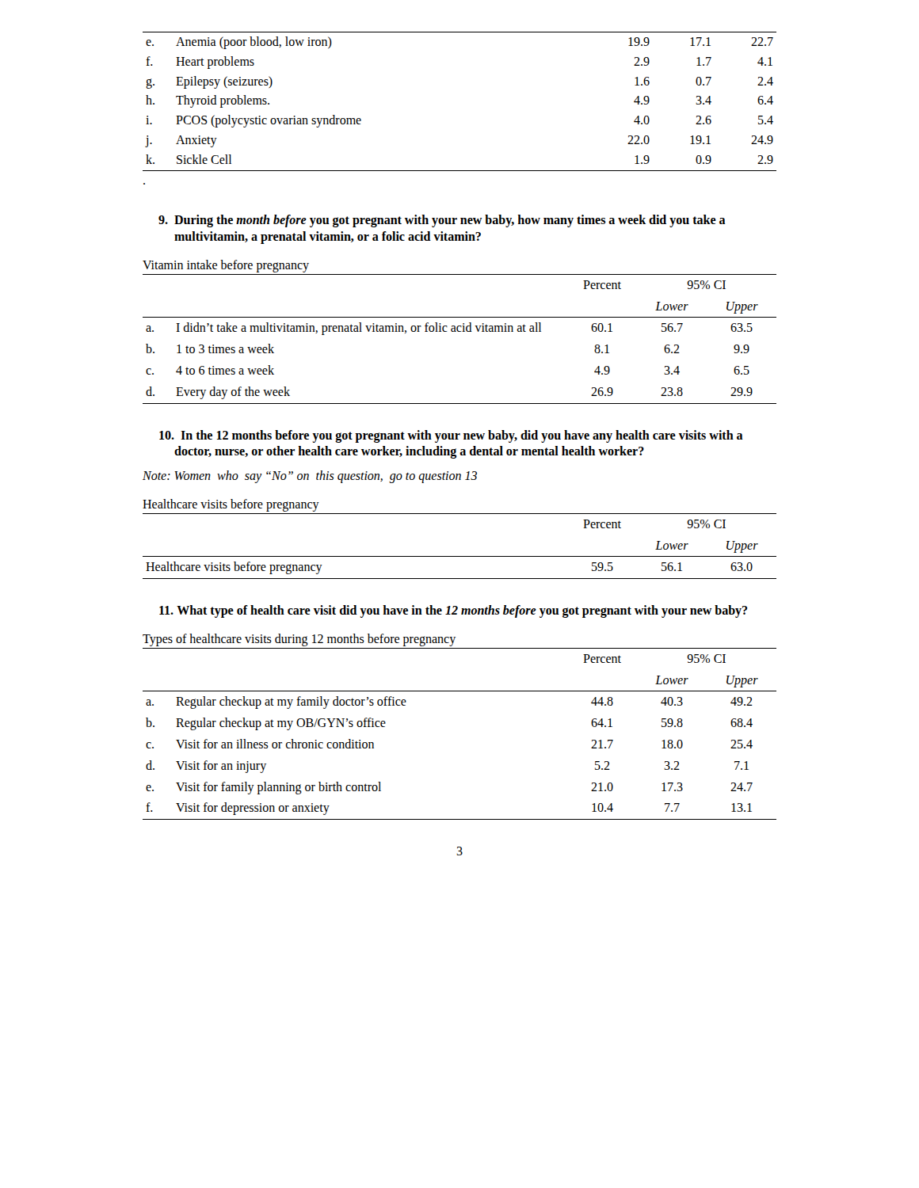| e. | Anemia (poor blood, low iron) | 19.9 | 17.1 | 22.7 |
| f. | Heart problems | 2.9 | 1.7 | 4.1 |
| g. | Epilepsy (seizures) | 1.6 | 0.7 | 2.4 |
| h. | Thyroid problems. | 4.9 | 3.4 | 6.4 |
| i. | PCOS (polycystic ovarian syndrome | 4.0 | 2.6 | 5.4 |
| j. | Anxiety | 22.0 | 19.1 | 24.9 |
| k. | Sickle Cell | 1.9 | 0.9 | 2.9 |
.
9. During the month before you got pregnant with your new baby, how many times a week did you take a multivitamin, a prenatal vitamin, or a folic acid vitamin?
Vitamin intake before pregnancy
| | | Percent | 95% CI |
| --- | --- | --- | --- |
| | | | Lower | Upper |
| a. | I didn’t take a multivitamin, prenatal vitamin, or folic acid vitamin at all | 60.1 | 56.7 | 63.5 |
| b. | 1 to 3 times a week | 8.1 | 6.2 | 9.9 |
| c. | 4 to 6 times a week | 4.9 | 3.4 | 6.5 |
| d. | Every day of the week | 26.9 | 23.8 | 29.9 |
10. In the 12 months before you got pregnant with your new baby, did you have any health care visits with a doctor, nurse, or other health care worker, including a dental or mental health worker?
Note: Women who say “No” on this question, go to question 13
Healthcare visits before pregnancy
| | Percent | 95% CI |
| --- | --- | --- |
| | | Lower | Upper |
| Healthcare visits before pregnancy | 59.5 | 56.1 | 63.0 |
11. What type of health care visit did you have in the 12 months before you got pregnant with your new baby?
Types of healthcare visits during 12 months before pregnancy
| | | Percent | 95% CI |
| --- | --- | --- | --- |
| | | | Lower | Upper |
| a. | Regular checkup at my family doctor’s office | 44.8 | 40.3 | 49.2 |
| b. | Regular checkup at my OB/GYN’s office | 64.1 | 59.8 | 68.4 |
| c. | Visit for an illness or chronic condition | 21.7 | 18.0 | 25.4 |
| d. | Visit for an injury | 5.2 | 3.2 | 7.1 |
| e. | Visit for family planning or birth control | 21.0 | 17.3 | 24.7 |
| f. | Visit for depression or anxiety | 10.4 | 7.7 | 13.1 |
3